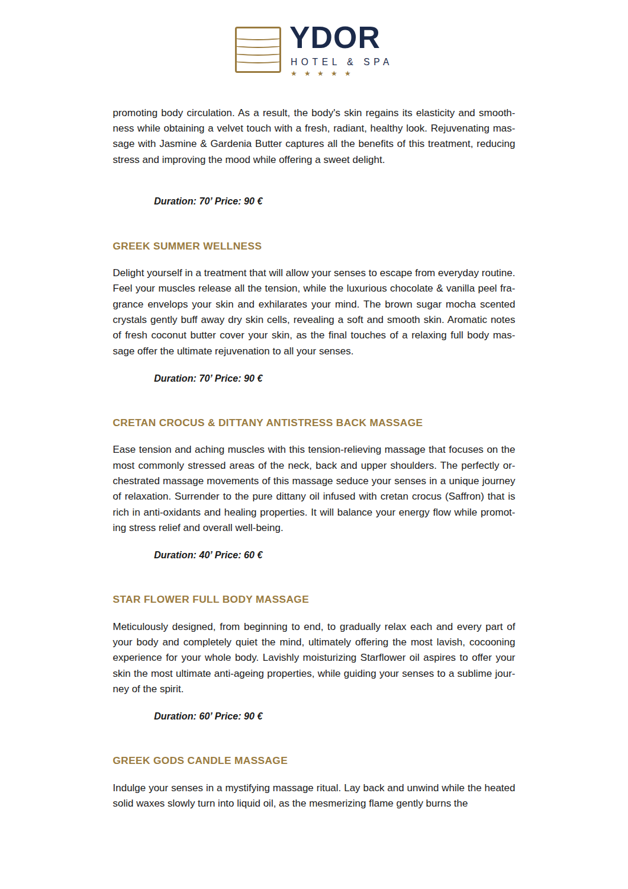YDOR HOTEL & SPA ★ ★ ★ ★ ★
promoting body circulation. As a result, the body's skin regains its elasticity and smoothness while obtaining a velvet touch with a fresh, radiant, healthy look. Rejuvenating massage with Jasmine & Gardenia Butter captures all the benefits of this treatment, reducing stress and improving the mood while offering a sweet delight.
Duration: 70’ Price: 90 €
Greek Summer Wellness
Delight yourself in a treatment that will allow your senses to escape from everyday routine. Feel your muscles release all the tension, while the luxurious chocolate & vanilla peel fragrance envelops your skin and exhilarates your mind. The brown sugar mocha scented crystals gently buff away dry skin cells, revealing a soft and smooth skin. Aromatic notes of fresh coconut butter cover your skin, as the final touches of a relaxing full body massage offer the ultimate rejuvenation to all your senses.
Duration: 70’ Price: 90 €
Cretan Crocus & Dittany Antistress Back Massage
Ease tension and aching muscles with this tension-relieving massage that focuses on the most commonly stressed areas of the neck, back and upper shoulders. The perfectly orchestrated massage movements of this massage seduce your senses in a unique journey of relaxation. Surrender to the pure dittany oil infused with cretan crocus (Saffron) that is rich in anti-oxidants and healing properties. It will balance your energy flow while promoting stress relief and overall well-being.
Duration: 40’ Price: 60 €
Star Flower Full Body Massage
Meticulously designed, from beginning to end, to gradually relax each and every part of your body and completely quiet the mind, ultimately offering the most lavish, cocooning experience for your whole body. Lavishly moisturizing Starflower oil aspires to offer your skin the most ultimate anti-ageing properties, while guiding your senses to a sublime journey of the spirit.
Duration: 60’ Price: 90 €
Greek Gods Candle Massage
Indulge your senses in a mystifying massage ritual. Lay back and unwind while the heated solid waxes slowly turn into liquid oil, as the mesmerizing flame gently burns the